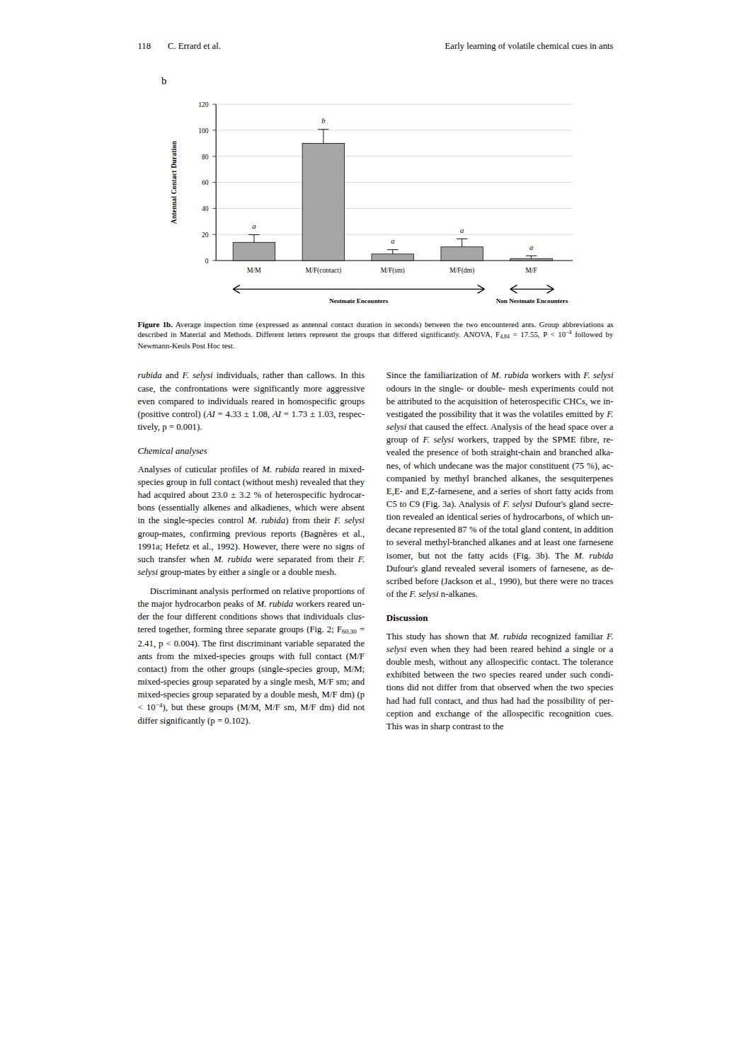118 C. Errard et al. Early learning of volatile chemical cues in ants
b
0 20 40 60 80 100 120 Antennal Contact Duration a b a a a M/M M/F(contact) M/F(sm) M/F(dm) M/F Nestmate Encounters Non Nestmate Encounters
Figure 1b. Average inspection time (expressed as antennal contact duration in seconds) between the two encountered ants. Group abbreviations as described in Material and Methods. Different letters represent the groups that differed significantly. ANOVA, F4,84 = 17.55, P < 10−4 followed by Newmann-Keuls Post Hoc test.
rubida and F. selysi individuals, rather than callows. In this case, the confrontations were significantly more aggressive even compared to individuals reared in homospecific groups (positive control) (AI = 4.33 ± 1.08, AI = 1.73 ± 1.03, respectively, p = 0.001).
Chemical analyses
Analyses of cuticular profiles of M. rubida reared in mixed-species group in full contact (without mesh) revealed that they had acquired about 23.0 ± 3.2 % of heterospecific hydrocarbons (essentially alkenes and alkadienes, which were absent in the single-species control M. rubida) from their F. selysi group-mates, confirming previous reports (Bagnères et al., 1991a; Hefetz et al., 1992). However, there were no signs of such transfer when M. rubida were separated from their F. selysi group-mates by either a single or a double mesh.
Discriminant analysis performed on relative proportions of the major hydrocarbon peaks of M. rubida workers reared under the four different conditions shows that individuals clustered together, forming three separate groups (Fig. 2; F60,30 = 2.41, p < 0.004). The first discriminant variable separated the ants from the mixed-species groups with full contact (M/F contact) from the other groups (single-species group, M/M; mixed-species group separated by a single mesh, M/F sm; and mixed-species group separated by a double mesh, M/F dm) (p < 10−4), but these groups (M/M, M/F sm, M/F dm) did not differ significantly (p = 0.102).
Since the familiarization of M. rubida workers with F. selysi odours in the single- or double- mesh experiments could not be attributed to the acquisition of heterospecific CHCs, we investigated the possibility that it was the volatiles emitted by F. selysi that caused the effect. Analysis of the head space over a group of F. selysi workers, trapped by the SPME fibre, revealed the presence of both straight-chain and branched alkanes, of which undecane was the major constituent (75 %), accompanied by methyl branched alkanes, the sesquiterpenes E,E- and E,Z-farnesene, and a series of short fatty acids from C5 to C9 (Fig. 3a). Analysis of F. selysi Dufour's gland secretion revealed an identical series of hydrocarbons, of which undecane represented 87 % of the total gland content, in addition to several methyl-branched alkanes and at least one farnesene isomer, but not the fatty acids (Fig. 3b). The M. rubida Dufour's gland revealed several isomers of farnesene, as described before (Jackson et al., 1990), but there were no traces of the F. selysi n-alkanes.
Discussion
This study has shown that M. rubida recognized familiar F. selysi even when they had been reared behind a single or a double mesh, without any allospecific contact. The tolerance exhibited between the two species reared under such conditions did not differ from that observed when the two species had had full contact, and thus had had the possibility of perception and exchange of the allospecific recognition cues. This was in sharp contrast to the